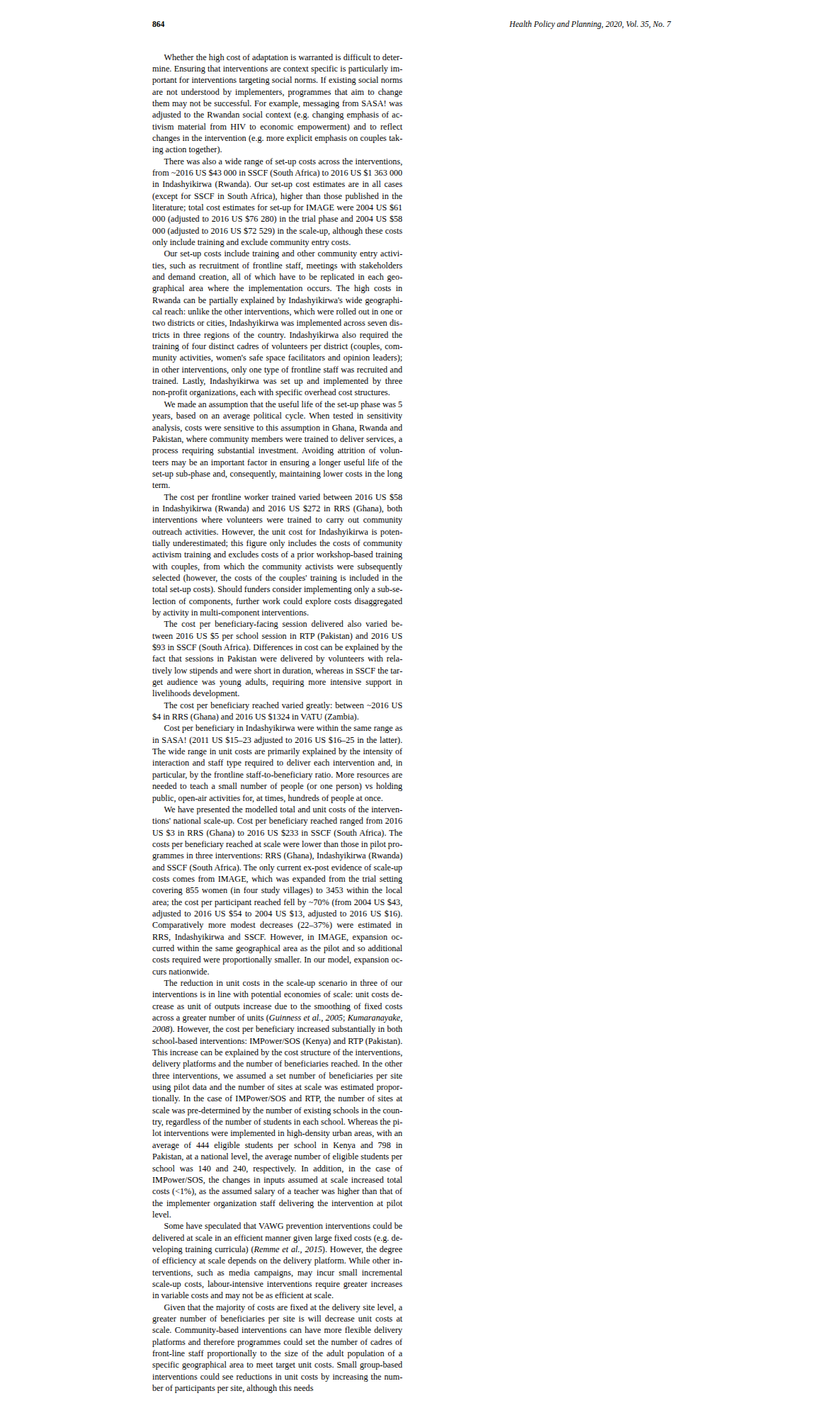864 Health Policy and Planning, 2020, Vol. 35, No. 7
Whether the high cost of adaptation is warranted is difficult to determine. Ensuring that interventions are context specific is particularly important for interventions targeting social norms. If existing social norms are not understood by implementers, programmes that aim to change them may not be successful. For example, messaging from SASA! was adjusted to the Rwandan social context (e.g. changing emphasis of activism material from HIV to economic empowerment) and to reflect changes in the intervention (e.g. more explicit emphasis on couples taking action together).
There was also a wide range of set-up costs across the interventions, from ~2016 US $43 000 in SSCF (South Africa) to 2016 US $1 363 000 in Indashyikirwa (Rwanda). Our set-up cost estimates are in all cases (except for SSCF in South Africa), higher than those published in the literature; total cost estimates for set-up for IMAGE were 2004 US $61 000 (adjusted to 2016 US $76 280) in the trial phase and 2004 US $58 000 (adjusted to 2016 US $72 529) in the scale-up, although these costs only include training and exclude community entry costs.
Our set-up costs include training and other community entry activities, such as recruitment of frontline staff, meetings with stakeholders and demand creation, all of which have to be replicated in each geographical area where the implementation occurs. The high costs in Rwanda can be partially explained by Indashyikirwa's wide geographical reach: unlike the other interventions, which were rolled out in one or two districts or cities, Indashyikirwa was implemented across seven districts in three regions of the country. Indashyikirwa also required the training of four distinct cadres of volunteers per district (couples, community activities, women's safe space facilitators and opinion leaders); in other interventions, only one type of frontline staff was recruited and trained. Lastly, Indashyikirwa was set up and implemented by three non-profit organizations, each with specific overhead cost structures.
We made an assumption that the useful life of the set-up phase was 5 years, based on an average political cycle. When tested in sensitivity analysis, costs were sensitive to this assumption in Ghana, Rwanda and Pakistan, where community members were trained to deliver services, a process requiring substantial investment. Avoiding attrition of volunteers may be an important factor in ensuring a longer useful life of the set-up sub-phase and, consequently, maintaining lower costs in the long term.
The cost per frontline worker trained varied between 2016 US $58 in Indashyikirwa (Rwanda) and 2016 US $272 in RRS (Ghana), both interventions where volunteers were trained to carry out community outreach activities. However, the unit cost for Indashyikirwa is potentially underestimated; this figure only includes the costs of community activism training and excludes costs of a prior workshop-based training with couples, from which the community activists were subsequently selected (however, the costs of the couples' training is included in the total set-up costs). Should funders consider implementing only a sub-selection of components, further work could explore costs disaggregated by activity in multi-component interventions.
The cost per beneficiary-facing session delivered also varied between 2016 US $5 per school session in RTP (Pakistan) and 2016 US $93 in SSCF (South Africa). Differences in cost can be explained by the fact that sessions in Pakistan were delivered by volunteers with relatively low stipends and were short in duration, whereas in SSCF the target audience was young adults, requiring more intensive support in livelihoods development.
The cost per beneficiary reached varied greatly: between ~2016 US $4 in RRS (Ghana) and 2016 US $1324 in VATU (Zambia).
Cost per beneficiary in Indashyikirwa were within the same range as in SASA! (2011 US $15–23 adjusted to 2016 US $16–25 in the latter). The wide range in unit costs are primarily explained by the intensity of interaction and staff type required to deliver each intervention and, in particular, by the frontline staff-to-beneficiary ratio. More resources are needed to teach a small number of people (or one person) vs holding public, open-air activities for, at times, hundreds of people at once.
We have presented the modelled total and unit costs of the interventions' national scale-up. Cost per beneficiary reached ranged from 2016 US $3 in RRS (Ghana) to 2016 US $233 in SSCF (South Africa). The costs per beneficiary reached at scale were lower than those in pilot programmes in three interventions: RRS (Ghana), Indashyikirwa (Rwanda) and SSCF (South Africa). The only current ex-post evidence of scale-up costs comes from IMAGE, which was expanded from the trial setting covering 855 women (in four study villages) to 3453 within the local area; the cost per participant reached fell by ~70% (from 2004 US $43, adjusted to 2016 US $54 to 2004 US $13, adjusted to 2016 US $16). Comparatively more modest decreases (22–37%) were estimated in RRS, Indashyikirwa and SSCF. However, in IMAGE, expansion occurred within the same geographical area as the pilot and so additional costs required were proportionally smaller. In our model, expansion occurs nationwide.
The reduction in unit costs in the scale-up scenario in three of our interventions is in line with potential economies of scale: unit costs decrease as unit of outputs increase due to the smoothing of fixed costs across a greater number of units (Guinness et al., 2005; Kumaranayake, 2008). However, the cost per beneficiary increased substantially in both school-based interventions: IMPower/SOS (Kenya) and RTP (Pakistan). This increase can be explained by the cost structure of the interventions, delivery platforms and the number of beneficiaries reached. In the other three interventions, we assumed a set number of beneficiaries per site using pilot data and the number of sites at scale was estimated proportionally. In the case of IMPower/SOS and RTP, the number of sites at scale was pre-determined by the number of existing schools in the country, regardless of the number of students in each school. Whereas the pilot interventions were implemented in high-density urban areas, with an average of 444 eligible students per school in Kenya and 798 in Pakistan, at a national level, the average number of eligible students per school was 140 and 240, respectively. In addition, in the case of IMPower/SOS, the changes in inputs assumed at scale increased total costs (<1%), as the assumed salary of a teacher was higher than that of the implementer organization staff delivering the intervention at pilot level.
Some have speculated that VAWG prevention interventions could be delivered at scale in an efficient manner given large fixed costs (e.g. developing training curricula) (Remme et al., 2015). However, the degree of efficiency at scale depends on the delivery platform. While other interventions, such as media campaigns, may incur small incremental scale-up costs, labour-intensive interventions require greater increases in variable costs and may not be as efficient at scale.
Given that the majority of costs are fixed at the delivery site level, a greater number of beneficiaries per site is will decrease unit costs at scale. Community-based interventions can have more flexible delivery platforms and therefore programmes could set the number of cadres of front-line staff proportionally to the size of the adult population of a specific geographical area to meet target unit costs. Small group-based interventions could see reductions in unit costs by increasing the number of participants per site, although this needs